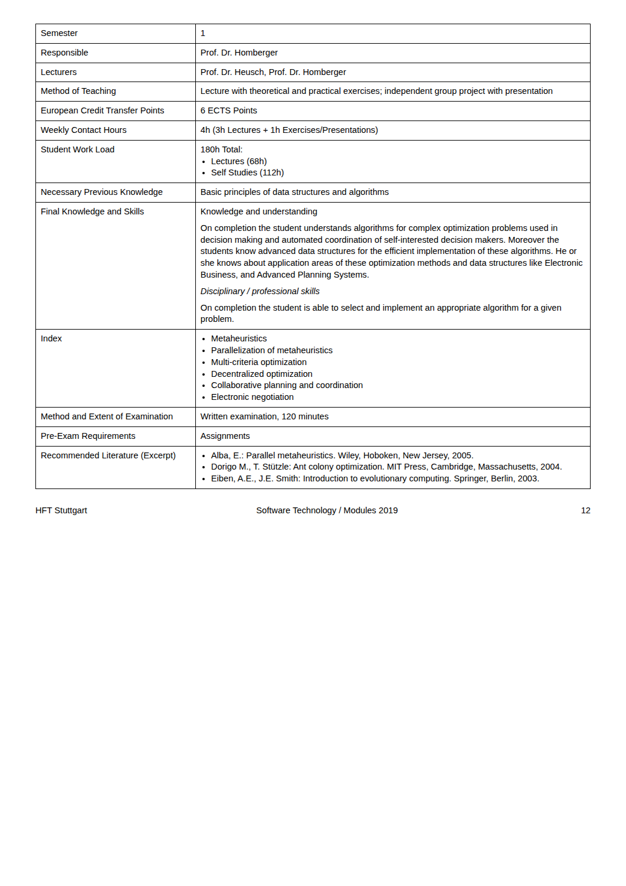| Semester | 1 |
| Responsible | Prof. Dr. Homberger |
| Lecturers | Prof. Dr. Heusch, Prof. Dr. Homberger |
| Method of Teaching | Lecture with theoretical and practical exercises; independent group project with presentation |
| European Credit Transfer Points | 6 ECTS Points |
| Weekly Contact Hours | 4h (3h Lectures + 1h Exercises/Presentations) |
| Student Work Load | 180h Total: Lectures (68h) Self Studies (112h) |
| Necessary Previous Knowledge | Basic principles of data structures and algorithms |
| Final Knowledge and Skills | Knowledge and understanding On completion the student understands algorithms for complex optimization problems used in decision making and automated coordination of self-interested decision makers. Moreover the students know advanced data structures for the efficient implementation of these algorithms. He or she knows about application areas of these optimization methods and data structures like Electronic Business, and Advanced Planning Systems. Disciplinary / professional skills On completion the student is able to select and implement an appropriate algorithm for a given problem. |
| Index | Metaheuristics Parallelization of metaheuristics Multi-criteria optimization Decentralized optimization Collaborative planning and coordination Electronic negotiation |
| Method and Extent of Examination | Written examination, 120 minutes |
| Pre-Exam Requirements | Assignments |
| Recommended Literature (Excerpt) | Alba, E.: Parallel metaheuristics. Wiley, Hoboken, New Jersey, 2005. Dorigo M., T. Stützle: Ant colony optimization. MIT Press, Cambridge, Massachusetts, 2004. Eiben, A.E., J.E. Smith: Introduction to evolutionary computing. Springer, Berlin, 2003. |
HFT Stuttgart
Software Technology / Modules 2019
12